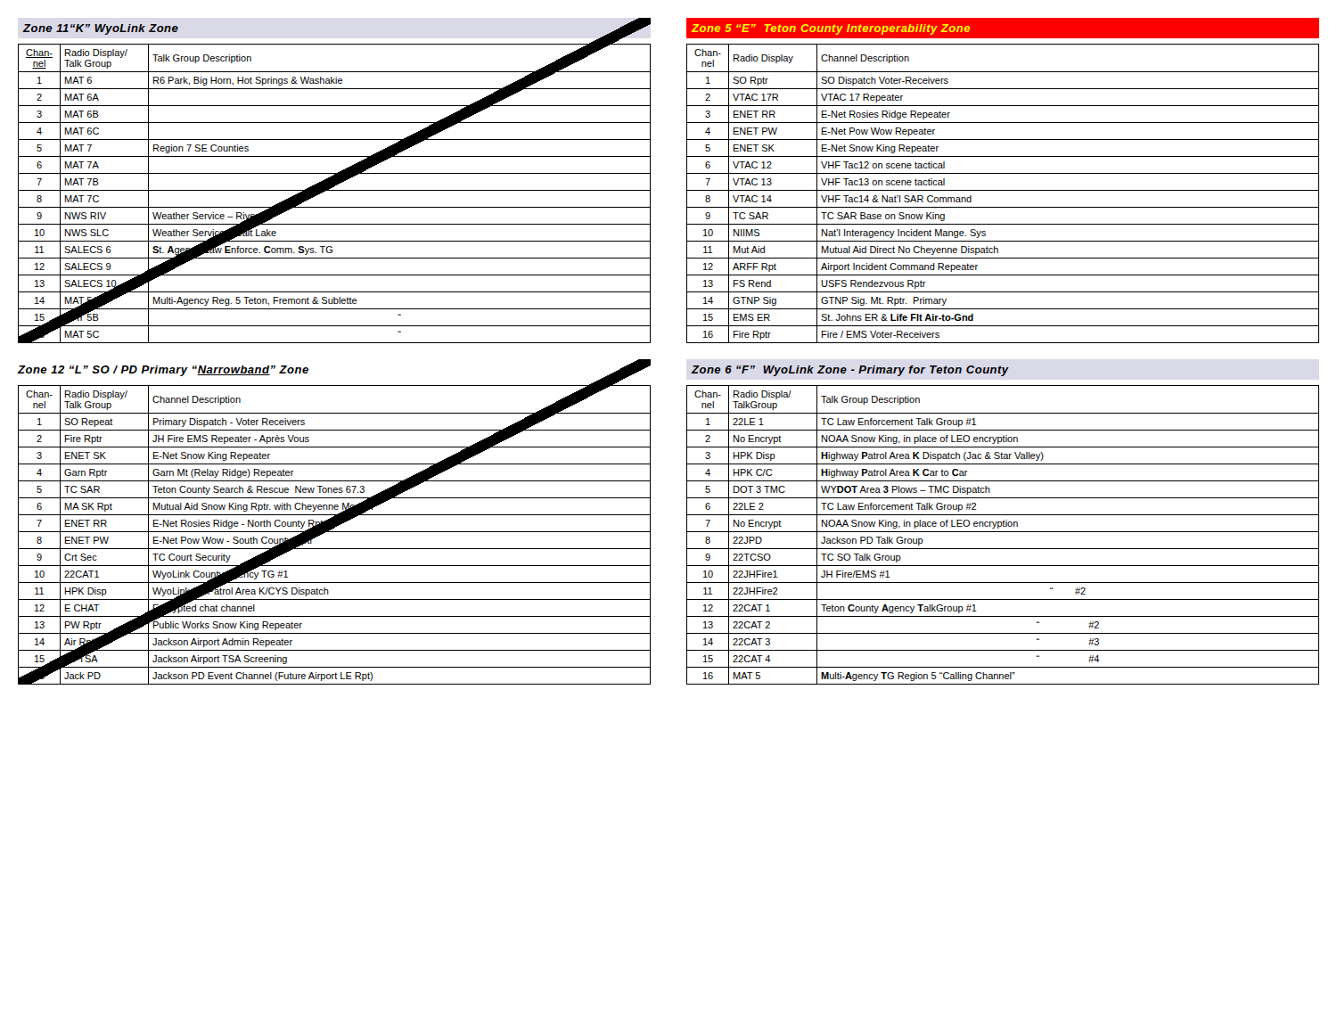Zone 11“K” WyoLink Zone
| Chan- nel | Radio Display/ Talk Group | Talk Group Description |
| --- | --- | --- |
| 1 | MAT 6 | R6 Park, Big Horn, Hot Springs & Washakie |
| 2 | MAT 6A | |
| 3 | MAT 6B | |
| 4 | MAT 6C | |
| 5 | MAT 7 | Region 7 SE Counties |
| 6 | MAT 7A | |
| 7 | MAT 7B | |
| 8 | MAT 7C | |
| 9 | NWS RIV | Weather Service – Riverton |
| 10 | NWS SLC | Weather Service – Salt Lake |
| 11 | SALECS 6 | S t. A gency L aw E nforce. C omm. S ys. TG |
| 12 | SALECS 9 | |
| 13 | SALECS 10 | |
| 14 | MAT 5A | Multi-Agency Reg. 5 Teton, Fremont & Sublette |
| 15 | MAT 5B | “ |
| 16 | MAT 5C | “ |
Zone 12 “L” SO / PD Primary “Narrowband” Zone
| Chan- nel | Radio Display/ Talk Group | Channel Description |
| --- | --- | --- |
| 1 | SO Repeat | Primary Dispatch - Voter Receivers |
| 2 | Fire Rptr | JH Fire EMS Repeater - Après Vous |
| 3 | ENET SK | E-Net Snow King Repeater |
| 4 | Garn Rptr | Garn Mt (Relay Ridge) Repeater |
| 5 | TC SAR | Teton County Search & Rescue New Tones 67.3 |
| 6 | MA SK Rpt | Mutual Aid Snow King Rptr. with Cheyenne Monitor |
| 7 | ENET RR | E-Net Rosies Ridge - North County Rptr |
| 8 | ENET PW | E-Net Pow Wow - South County Rptr |
| 9 | Crt Sec | TC Court Security |
| 10 | 22CAT1 | WyoLink County Agency TG #1 |
| 11 | HPK Disp | WyoLink Hy Patrol Area K/CYS Dispatch |
| 12 | E CHAT | Encrypted chat channel |
| 13 | PW Rptr | Public Works Snow King Repeater |
| 14 | Air Rpt | Jackson Airport Admin Repeater |
| 15 | Air TSA | Jackson Airport TSA Screening |
| 16 | Jack PD | Jackson PD Event Channel (Future Airport LE Rpt) |
Zone 5 “E” Teton County Interoperability Zone
| Chan- nel | Radio Display | Channel Description |
| --- | --- | --- |
| 1 | SO Rptr | SO Dispatch Voter-Receivers |
| 2 | VTAC 17R | VTAC 17 Repeater |
| 3 | ENET RR | E-Net Rosies Ridge Repeater |
| 4 | ENET PW | E-Net Pow Wow Repeater |
| 5 | ENET SK | E-Net Snow King Repeater |
| 6 | VTAC 12 | VHF Tac12 on scene tactical |
| 7 | VTAC 13 | VHF Tac13 on scene tactical |
| 8 | VTAC 14 | VHF Tac14 & Nat’l SAR Command |
| 9 | TC SAR | TC SAR Base on Snow King |
| 10 | NIIMS | Nat’l Interagency Incident Mange. Sys |
| 11 | Mut Aid | Mutual Aid Direct No Cheyenne Dispatch |
| 12 | ARFF Rpt | Airport Incident Command Repeater |
| 13 | FS Rend | USFS Rendezvous Rptr |
| 14 | GTNP Sig | GTNP Sig. Mt. Rptr. Primary |
| 15 | EMS ER | St. Johns ER & Life Flt Air-to-Gnd |
| 16 | Fire Rptr | Fire / EMS Voter-Receivers |
Zone 6 “F” WyoLink Zone - Primary for Teton County
| Chan- nel | Radio Displa/ TalkGroup | Talk Group Description |
| --- | --- | --- |
| 1 | 22LE 1 | TC Law Enforcement Talk Group #1 |
| 2 | No Encrypt | NOAA Snow King, in place of LEO encryption |
| 3 | HPK Disp | H ighway P atrol Area K Dispatch (Jac & Star Valley) |
| 4 | HPK C/C | H ighway P atrol Area K C ar to C ar |
| 5 | DOT 3 TMC | WY DOT Area 3 Plows – TMC Dispatch |
| 6 | 22LE 2 | TC Law Enforcement Talk Group #2 |
| 7 | No Encrypt | NOAA Snow King, in place of LEO encryption |
| 8 | 22JPD | Jackson PD Talk Group |
| 9 | 22TCSO | TC SO Talk Group |
| 10 | 22JHFire1 | JH Fire/EMS #1 |
| 11 | 22JHFire2 | “ #2 |
| 12 | 22CAT 1 | Teton C ounty A gency T alkGroup #1 |
| 13 | 22CAT 2 | “ #2 |
| 14 | 22CAT 3 | “ #3 |
| 15 | 22CAT 4 | “ #4 |
| 16 | MAT 5 | M ulti- A gency T G Region 5 “Calling Channel” |